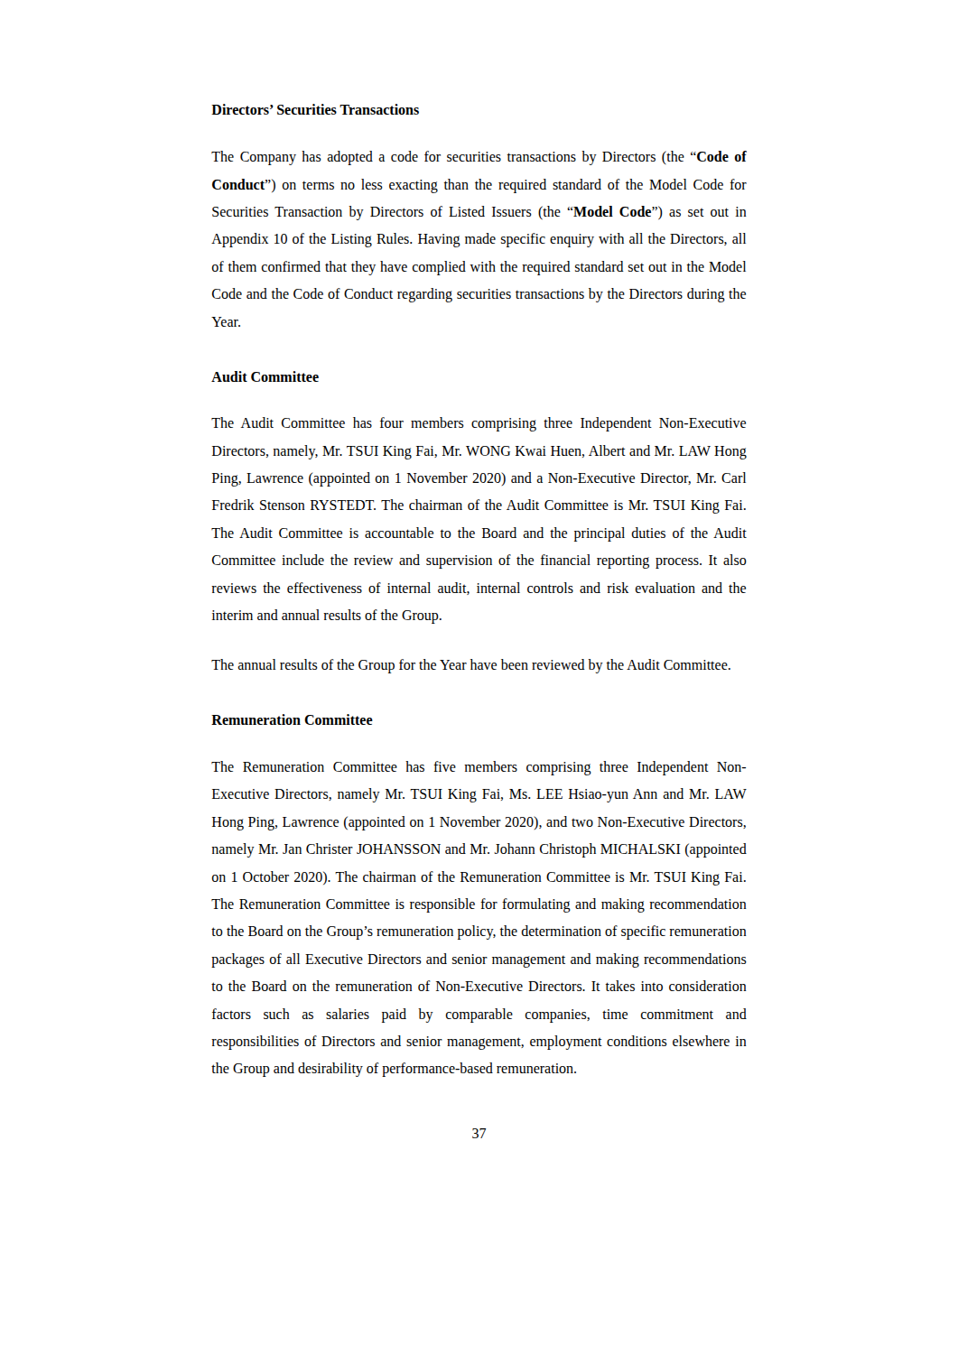Directors’ Securities Transactions
The Company has adopted a code for securities transactions by Directors (the “Code of Conduct”) on terms no less exacting than the required standard of the Model Code for Securities Transaction by Directors of Listed Issuers (the “Model Code”) as set out in Appendix 10 of the Listing Rules. Having made specific enquiry with all the Directors, all of them confirmed that they have complied with the required standard set out in the Model Code and the Code of Conduct regarding securities transactions by the Directors during the Year.
Audit Committee
The Audit Committee has four members comprising three Independent Non-Executive Directors, namely, Mr. TSUI King Fai, Mr. WONG Kwai Huen, Albert and Mr. LAW Hong Ping, Lawrence (appointed on 1 November 2020) and a Non-Executive Director, Mr. Carl Fredrik Stenson RYSTEDT. The chairman of the Audit Committee is Mr. TSUI King Fai. The Audit Committee is accountable to the Board and the principal duties of the Audit Committee include the review and supervision of the financial reporting process. It also reviews the effectiveness of internal audit, internal controls and risk evaluation and the interim and annual results of the Group.
The annual results of the Group for the Year have been reviewed by the Audit Committee.
Remuneration Committee
The Remuneration Committee has five members comprising three Independent Non-Executive Directors, namely Mr. TSUI King Fai, Ms. LEE Hsiao-yun Ann and Mr. LAW Hong Ping, Lawrence (appointed on 1 November 2020), and two Non-Executive Directors, namely Mr. Jan Christer JOHANSSON and Mr. Johann Christoph MICHALSKI (appointed on 1 October 2020). The chairman of the Remuneration Committee is Mr. TSUI King Fai. The Remuneration Committee is responsible for formulating and making recommendation to the Board on the Group’s remuneration policy, the determination of specific remuneration packages of all Executive Directors and senior management and making recommendations to the Board on the remuneration of Non-Executive Directors. It takes into consideration factors such as salaries paid by comparable companies, time commitment and responsibilities of Directors and senior management, employment conditions elsewhere in the Group and desirability of performance-based remuneration.
37